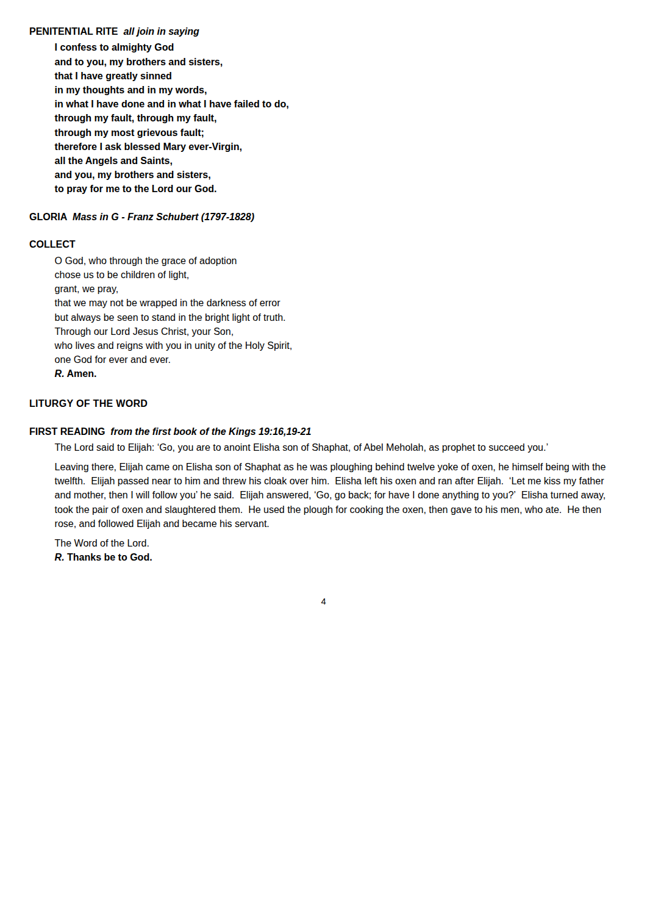PENITENTIAL RITE all join in saying
I confess to almighty God
and to you, my brothers and sisters,
that I have greatly sinned
in my thoughts and in my words,
in what I have done and in what I have failed to do,
through my fault, through my fault,
through my most grievous fault;
therefore I ask blessed Mary ever-Virgin,
all the Angels and Saints,
and you, my brothers and sisters,
to pray for me to the Lord our God.
GLORIA Mass in G - Franz Schubert (1797-1828)
COLLECT
O God, who through the grace of adoption
chose us to be children of light,
grant, we pray,
that we may not be wrapped in the darkness of error
but always be seen to stand in the bright light of truth.
Through our Lord Jesus Christ, your Son,
who lives and reigns with you in unity of the Holy Spirit,
one God for ever and ever.
R. Amen.
LITURGY OF THE WORD
FIRST READING from the first book of the Kings 19:16,19-21
The Lord said to Elijah: ‘Go, you are to anoint Elisha son of Shaphat, of Abel Meholah, as prophet to succeed you.’
Leaving there, Elijah came on Elisha son of Shaphat as he was ploughing behind twelve yoke of oxen, he himself being with the twelfth. Elijah passed near to him and threw his cloak over him. Elisha left his oxen and ran after Elijah. ‘Let me kiss my father and mother, then I will follow you’ he said. Elijah answered, ‘Go, go back; for have I done anything to you?’ Elisha turned away, took the pair of oxen and slaughtered them. He used the plough for cooking the oxen, then gave to his men, who ate. He then rose, and followed Elijah and became his servant.
The Word of the Lord.
R. Thanks be to God.
4